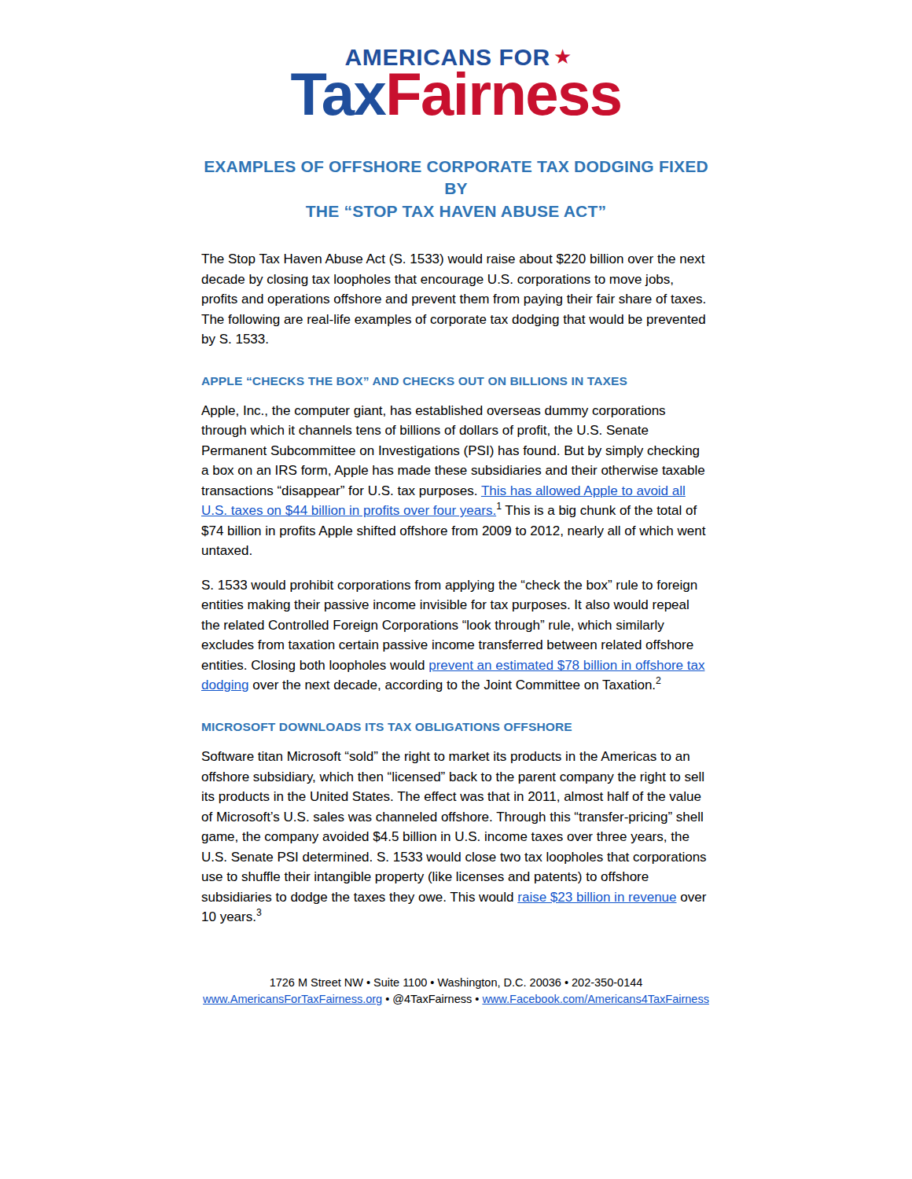AMERICANS FOR ★
Tax Fairness
Examples of Offshore Corporate Tax Dodging Fixed by
the “Stop Tax Haven Abuse Act”
The Stop Tax Haven Abuse Act (S. 1533) would raise about $220 billion over the next decade by closing tax loopholes that encourage U.S. corporations to move jobs, profits and operations offshore and prevent them from paying their fair share of taxes. The following are real-life examples of corporate tax dodging that would be prevented by S. 1533.
Apple “Checks the Box” and Checks Out on Billions in Taxes
Apple, Inc., the computer giant, has established overseas dummy corporations through which it channels tens of billions of dollars of profit, the U.S. Senate Permanent Subcommittee on Investigations (PSI) has found. But by simply checking a box on an IRS form, Apple has made these subsidiaries and their otherwise taxable transactions “disappear” for U.S. tax purposes. This has allowed Apple to avoid all U.S. taxes on $44 billion in profits over four years.1 This is a big chunk of the total of $74 billion in profits Apple shifted offshore from 2009 to 2012, nearly all of which went untaxed.
S. 1533 would prohibit corporations from applying the “check the box” rule to foreign entities making their passive income invisible for tax purposes. It also would repeal the related Controlled Foreign Corporations “look through” rule, which similarly excludes from taxation certain passive income transferred between related offshore entities. Closing both loopholes would prevent an estimated $78 billion in offshore tax dodging over the next decade, according to the Joint Committee on Taxation.2
Microsoft Downloads Its Tax Obligations Offshore
Software titan Microsoft “sold” the right to market its products in the Americas to an offshore subsidiary, which then “licensed” back to the parent company the right to sell its products in the United States. The effect was that in 2011, almost half of the value of Microsoft’s U.S. sales was channeled offshore. Through this “transfer-pricing” shell game, the company avoided $4.5 billion in U.S. income taxes over three years, the U.S. Senate PSI determined. S. 1533 would close two tax loopholes that corporations use to shuffle their intangible property (like licenses and patents) to offshore subsidiaries to dodge the taxes they owe. This would raise $23 billion in revenue over 10 years.3
1726 M Street NW • Suite 1100 • Washington, D.C. 20036 • 202-350-0144
www.AmericansForTaxFairness.org • @4TaxFairness • www.Facebook.com/Americans4TaxFairness